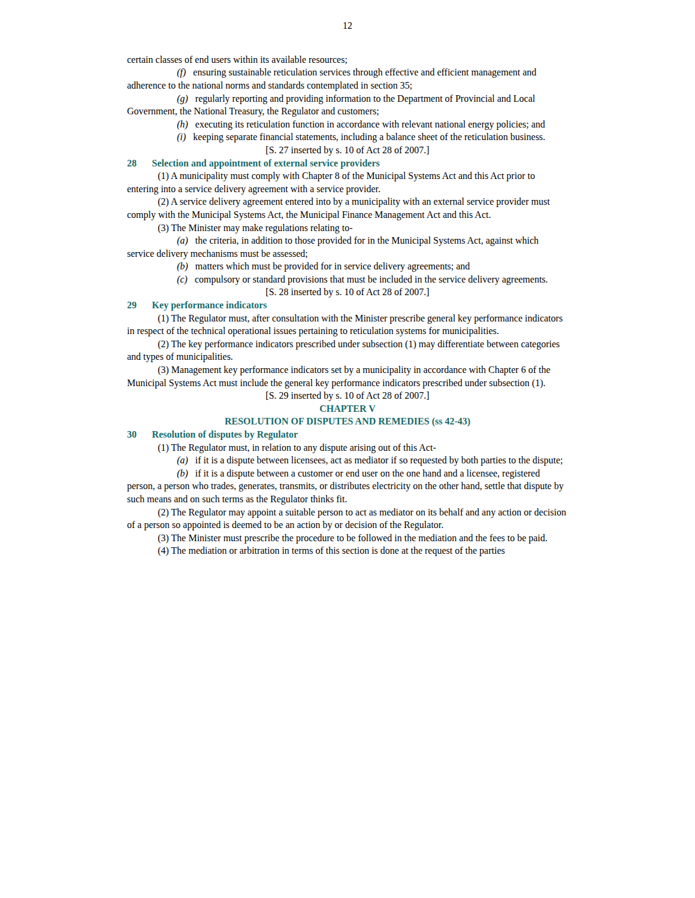12
certain classes of end users within its available resources;
(f) ensuring sustainable reticulation services through effective and efficient management and adherence to the national norms and standards contemplated in section 35;
(g) regularly reporting and providing information to the Department of Provincial and Local Government, the National Treasury, the Regulator and customers;
(h) executing its reticulation function in accordance with relevant national energy policies; and
(i) keeping separate financial statements, including a balance sheet of the reticulation business.
[S. 27 inserted by s. 10 of Act 28 of 2007.]
28 Selection and appointment of external service providers
(1) A municipality must comply with Chapter 8 of the Municipal Systems Act and this Act prior to entering into a service delivery agreement with a service provider.
(2) A service delivery agreement entered into by a municipality with an external service provider must comply with the Municipal Systems Act, the Municipal Finance Management Act and this Act.
(3) The Minister may make regulations relating to-
(a) the criteria, in addition to those provided for in the Municipal Systems Act, against which service delivery mechanisms must be assessed;
(b) matters which must be provided for in service delivery agreements; and
(c) compulsory or standard provisions that must be included in the service delivery agreements.
[S. 28 inserted by s. 10 of Act 28 of 2007.]
29 Key performance indicators
(1) The Regulator must, after consultation with the Minister prescribe general key performance indicators in respect of the technical operational issues pertaining to reticulation systems for municipalities.
(2) The key performance indicators prescribed under subsection (1) may differentiate between categories and types of municipalities.
(3) Management key performance indicators set by a municipality in accordance with Chapter 6 of the Municipal Systems Act must include the general key performance indicators prescribed under subsection (1).
[S. 29 inserted by s. 10 of Act 28 of 2007.]
CHAPTER V
RESOLUTION OF DISPUTES AND REMEDIES (ss 42-43)
30 Resolution of disputes by Regulator
(1) The Regulator must, in relation to any dispute arising out of this Act-
(a) if it is a dispute between licensees, act as mediator if so requested by both parties to the dispute;
(b) if it is a dispute between a customer or end user on the one hand and a licensee, registered person, a person who trades, generates, transmits, or distributes electricity on the other hand, settle that dispute by such means and on such terms as the Regulator thinks fit.
(2) The Regulator may appoint a suitable person to act as mediator on its behalf and any action or decision of a person so appointed is deemed to be an action by or decision of the Regulator.
(3) The Minister must prescribe the procedure to be followed in the mediation and the fees to be paid.
(4) The mediation or arbitration in terms of this section is done at the request of the parties